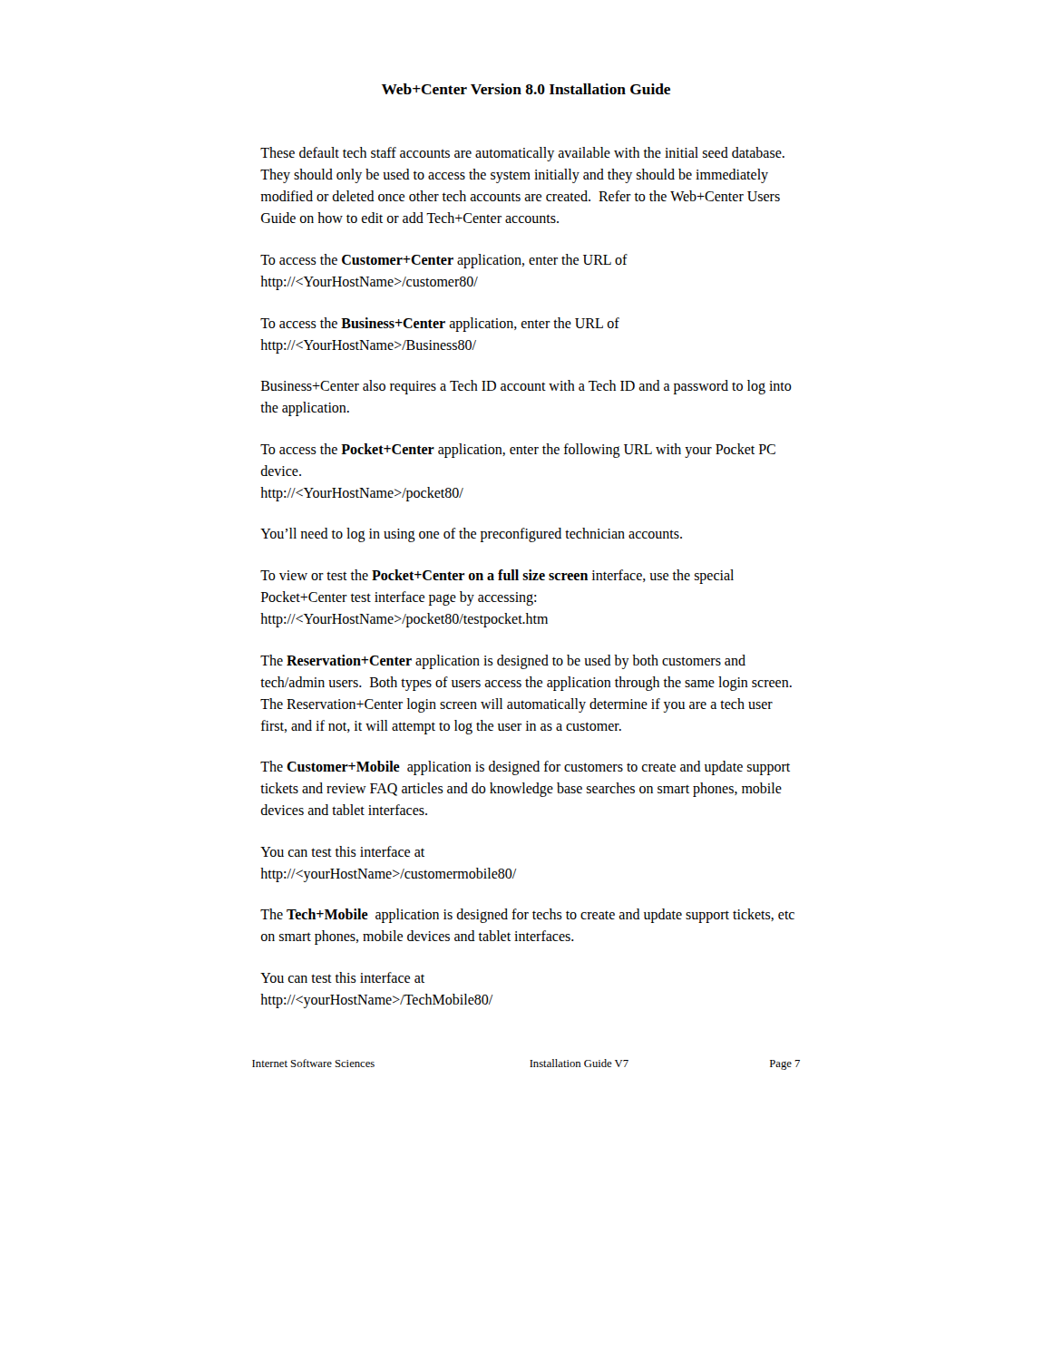Web+Center Version 8.0 Installation Guide
These default tech staff accounts are automatically available with the initial seed database. They should only be used to access the system initially and they should be immediately modified or deleted once other tech accounts are created. Refer to the Web+Center Users Guide on how to edit or add Tech+Center accounts.
To access the Customer+Center application, enter the URL of
http://<YourHostName>/customer80/
To access the Business+Center application, enter the URL of
http://<YourHostName>/Business80/
Business+Center also requires a Tech ID account with a Tech ID and a password to log into the application.
To access the Pocket+Center application, enter the following URL with your Pocket PC device.
http://<YourHostName>/pocket80/
You’ll need to log in using one of the preconfigured technician accounts.
To view or test the Pocket+Center on a full size screen interface, use the special Pocket+Center test interface page by accessing:
http://<YourHostName>/pocket80/testpocket.htm
The Reservation+Center application is designed to be used by both customers and tech/admin users. Both types of users access the application through the same login screen. The Reservation+Center login screen will automatically determine if you are a tech user first, and if not, it will attempt to log the user in as a customer.
The Customer+Mobile application is designed for customers to create and update support tickets and review FAQ articles and do knowledge base searches on smart phones, mobile devices and tablet interfaces.
You can test this interface at
http://<yourHostName>/customermobile80/
The Tech+Mobile application is designed for techs to create and update support tickets, etc on smart phones, mobile devices and tablet interfaces.
You can test this interface at
http://<yourHostName>/TechMobile80/
Internet Software Sciences
Installation Guide V7
Page 7